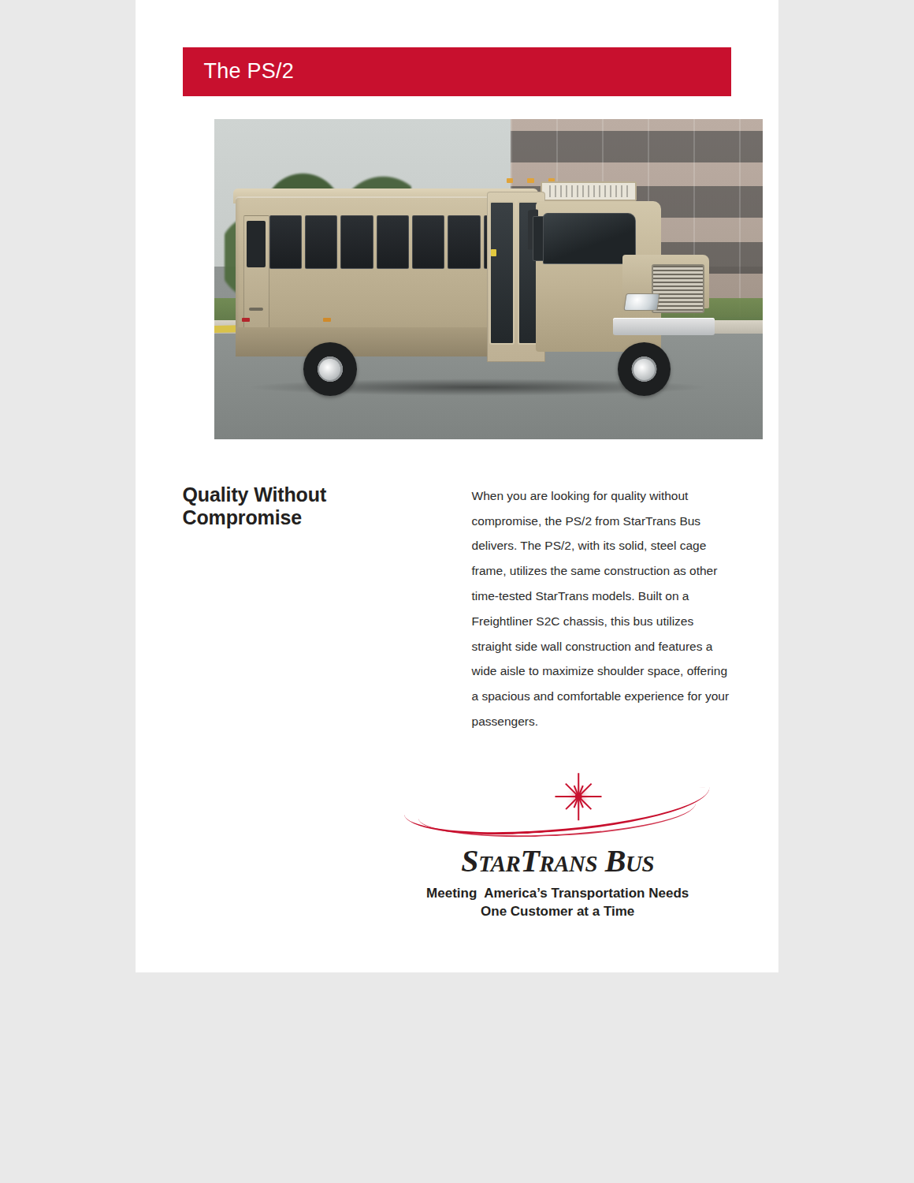The PS/2
Quality Without Compromise
When you are looking for quality without compromise, the PS/2 from StarTrans Bus delivers. The PS/2, with its solid, steel cage frame, utilizes the same construction as other time-tested StarTrans models. Built on a Freightliner S2C chassis, this bus utilizes straight side wall construction and features a wide aisle to maximize shoulder space, offering a spacious and comfortable experience for your passengers.
STARTRANS BUS
Meeting America’s Transportation Needs
One Customer at a Time